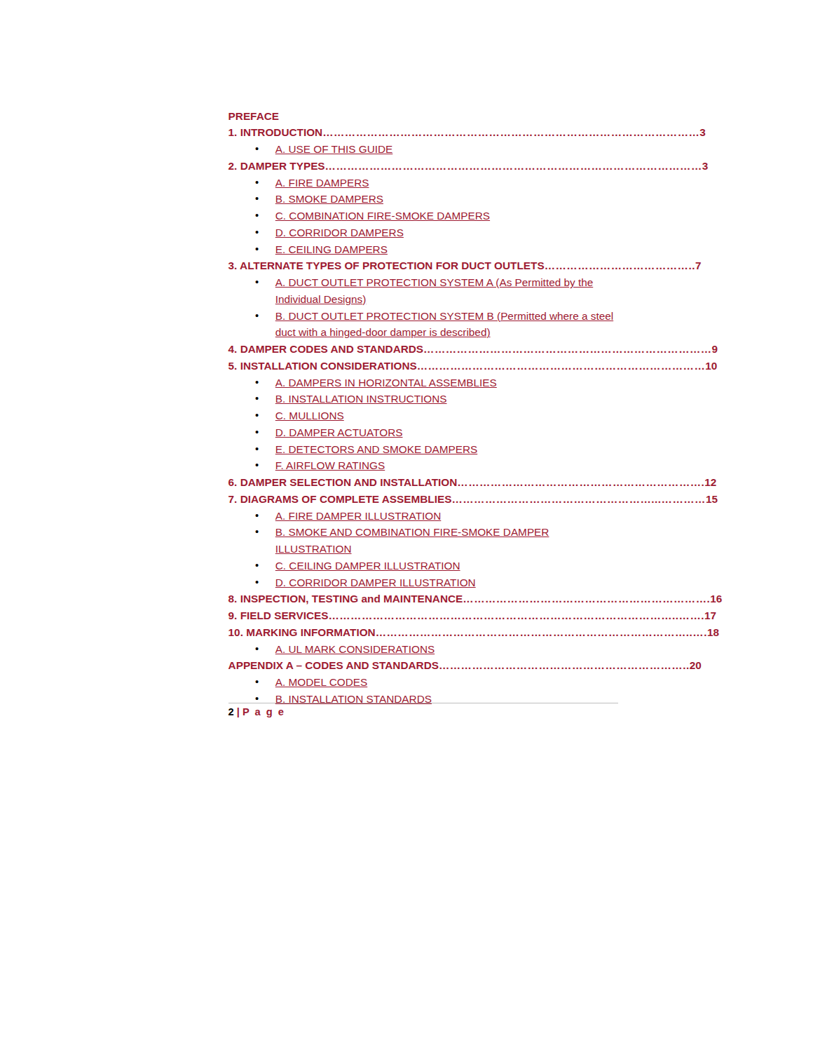PREFACE
1. INTRODUCTION…………………………………………………………………………………………3
A. USE OF THIS GUIDE
2. DAMPER TYPES…………………………………………………………………………………………3
A. FIRE DAMPERS
B. SMOKE DAMPERS
C. COMBINATION FIRE-SMOKE DAMPERS
D. CORRIDOR DAMPERS
E. CEILING DAMPERS
3. ALTERNATE TYPES OF PROTECTION FOR DUCT OUTLETS………………………………….. 7
A. DUCT OUTLET PROTECTION SYSTEM A (As Permitted by the Individual Designs)
B. DUCT OUTLET PROTECTION SYSTEM B (Permitted where a steel duct with a hinged-door damper is described)
4. DAMPER CODES AND STANDARDS……………………………………………………………………9
5. INSTALLATION CONSIDERATIONS……………………………………………………………………10
A. DAMPERS IN HORIZONTAL ASSEMBLIES
B. INSTALLATION INSTRUCTIONS
C. MULLIONS
D. DAMPER ACTUATORS
E. DETECTORS AND SMOKE DAMPERS
F. AIRFLOW RATINGS
6. DAMPER SELECTION AND INSTALLATION…………………………………………………………. 12
7. DIAGRAMS OF COMPLETE ASSEMBLIES………………………………………………...…………15
A. FIRE DAMPER ILLUSTRATION
B. SMOKE AND COMBINATION FIRE-SMOKE DAMPER ILLUSTRATION
C. CEILING DAMPER ILLUSTRATION
D. CORRIDOR DAMPER ILLUSTRATION
8. INSPECTION, TESTING and MAINTENANCE…………………………………………………………. 16
9. FIELD SERVICES…………………………………………………………………………………..……. 17
10. MARKING INFORMATION…………………………………………………………………………..…. 18
A. UL MARK CONSIDERATIONS
APPENDIX A – CODES AND STANDARDS………………………………………………………….. 20
A. MODEL CODES
B. INSTALLATION STANDARDS
2 | P a g e